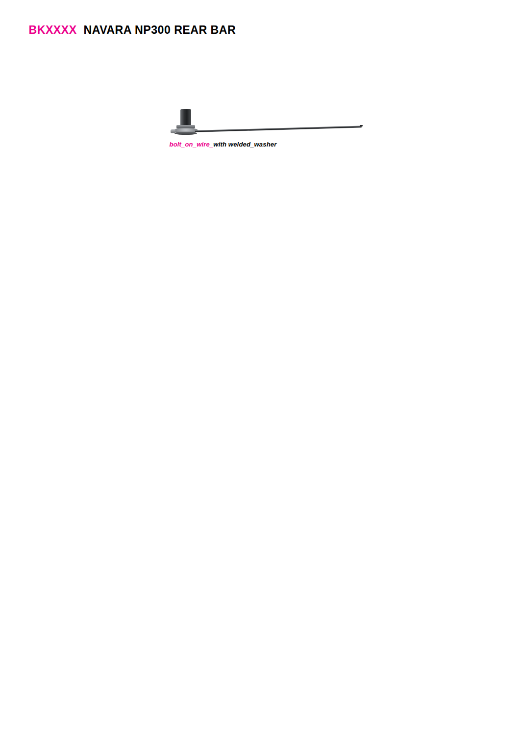BKXXXX NAVARA NP300 REAR BAR
bolt_on_wire_with welded_washer